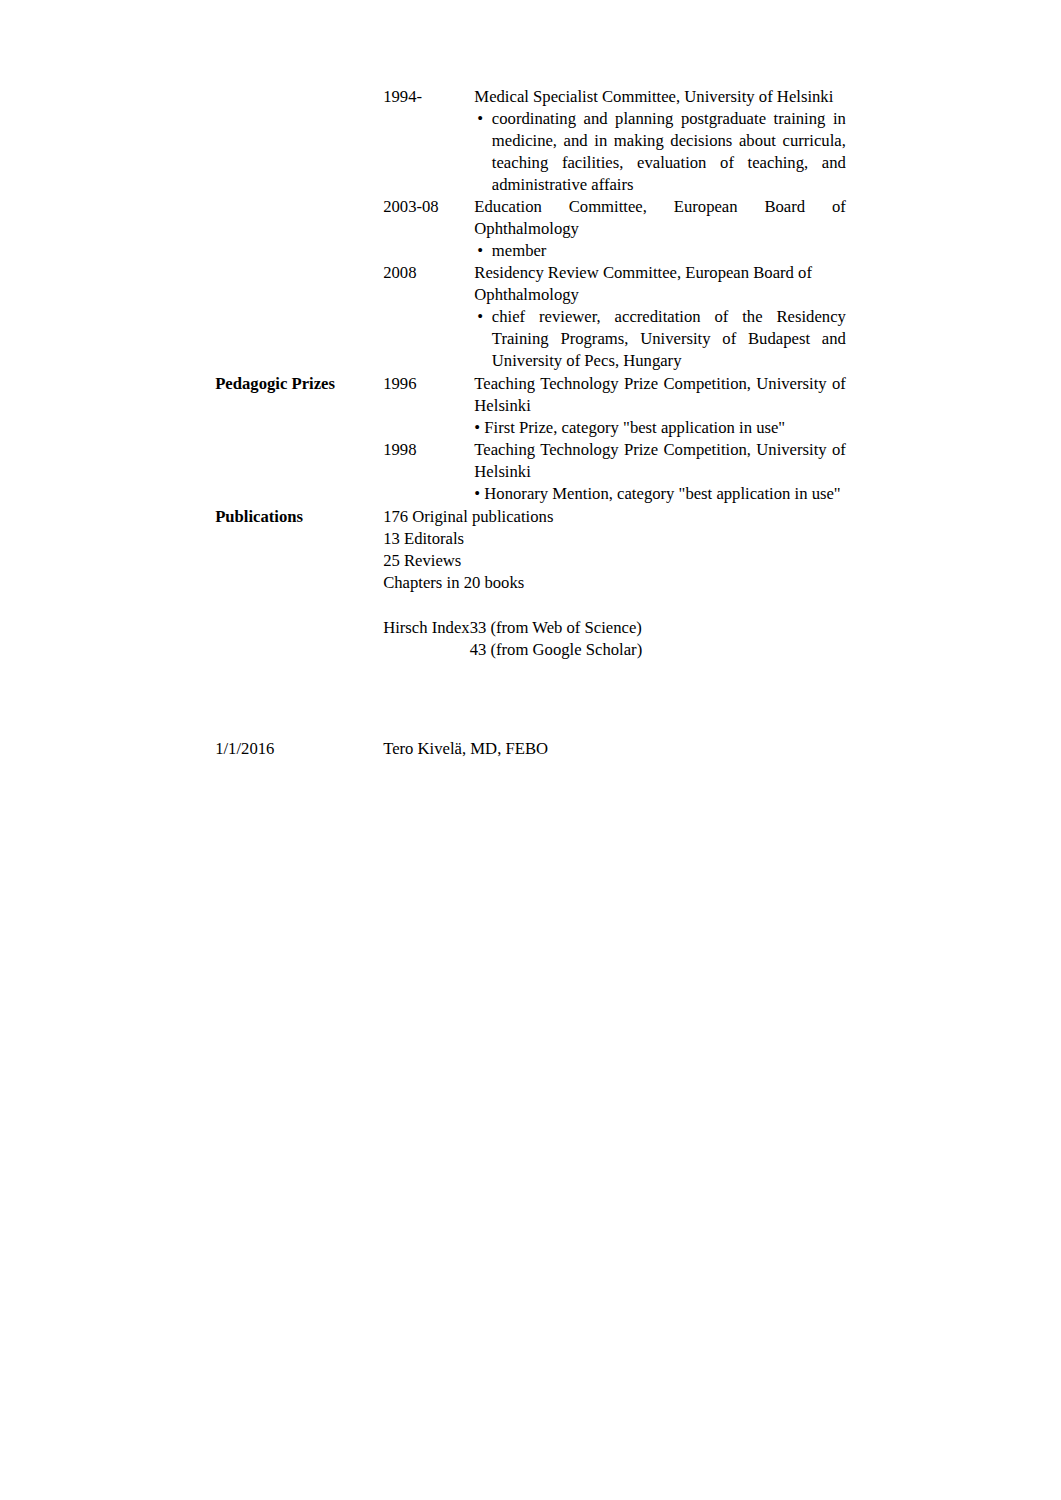| | 1994- | Medical Specialist Committee, University of Helsinki coordinating and planning postgraduate training in medicine, and in making decisions about curricula, teaching facilities, evaluation of teaching, and administrative affairs |
| | 2003-08 | Education Committee, European Board of Ophthalmology member |
| | 2008 | Residency Review Committee, European Board of Ophthalmology chief reviewer, accreditation of the Residency Training Programs, University of Budapest and University of Pecs, Hungary |
| Pedagogic Prizes | 1996 | Teaching Technology Prize Competition, University of Helsinki • First Prize, category "best application in use" |
| | 1998 | Teaching Technology Prize Competition, University of Helsinki • Honorary Mention, category "best application in use" |
| Publications | 176 Original publications 13 Editorals 25 Reviews Chapters in 20 books / Hirsch Index / 33 (from Web of Science) / / / 43 (from Google Scholar) / |
| 1/1/2016 | Tero Kivelä, MD, FEBO |